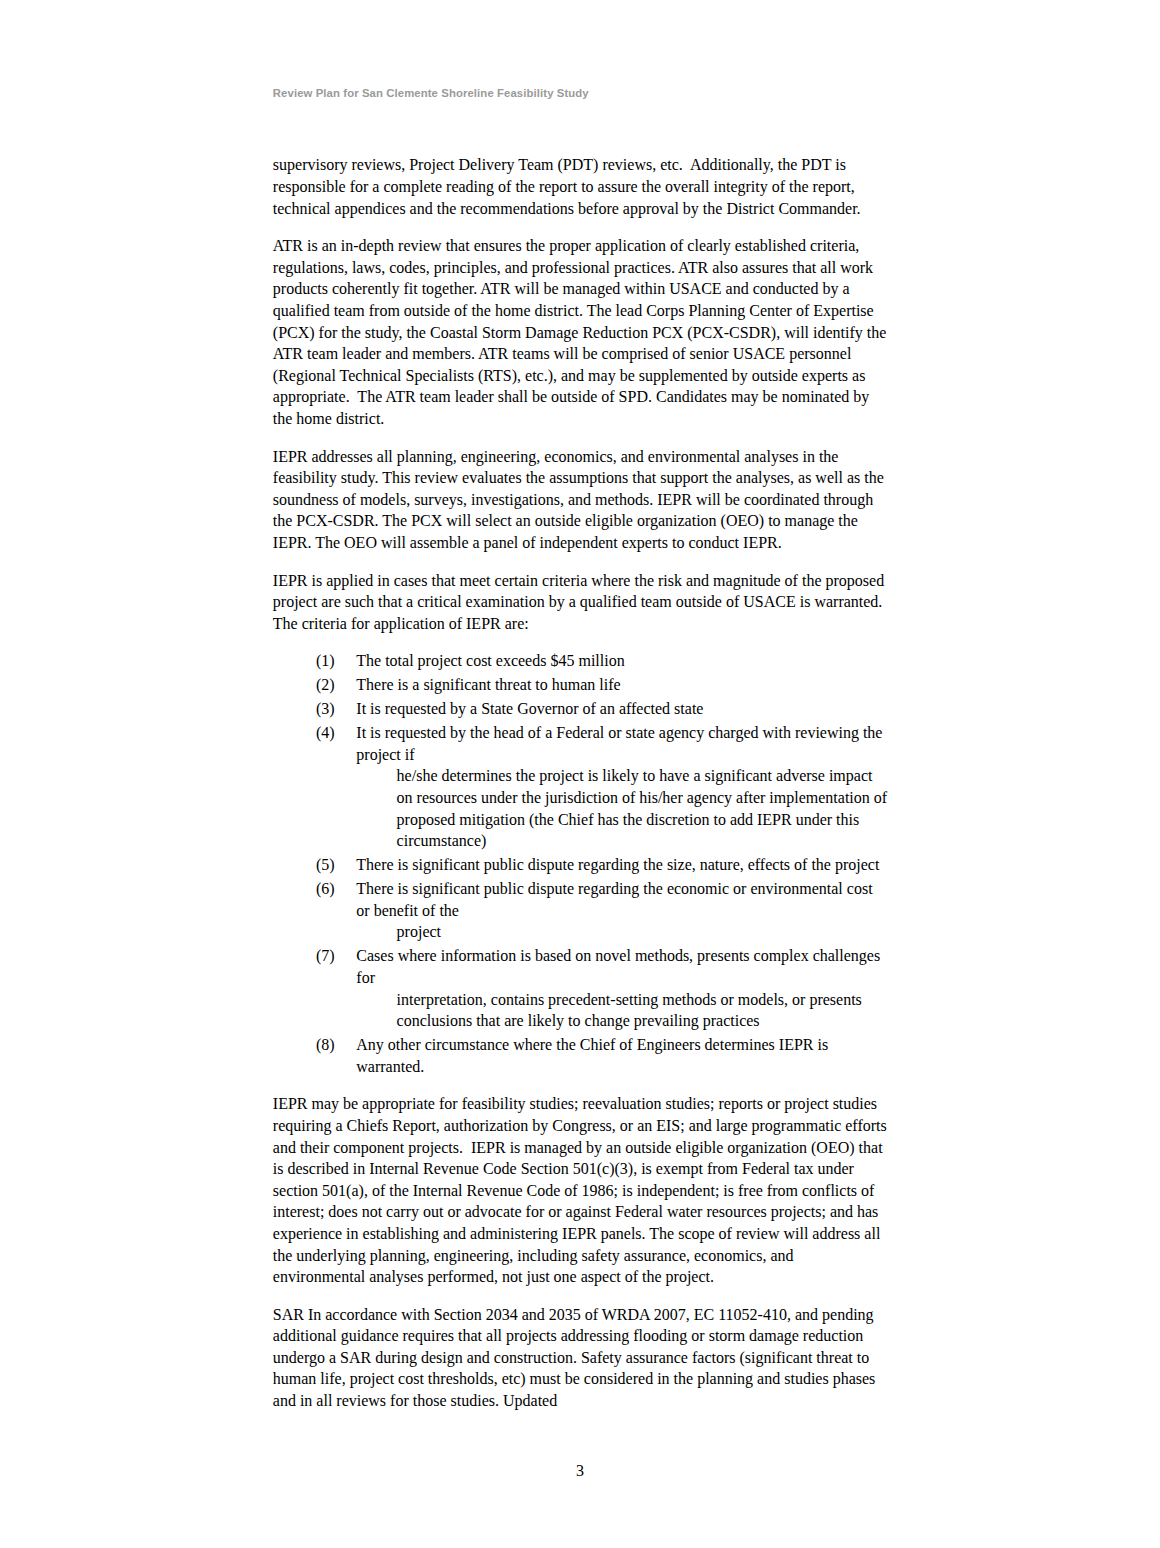Review Plan for San Clemente Shoreline Feasibility Study
supervisory reviews, Project Delivery Team (PDT) reviews, etc. Additionally, the PDT is responsible for a complete reading of the report to assure the overall integrity of the report, technical appendices and the recommendations before approval by the District Commander.
ATR is an in-depth review that ensures the proper application of clearly established criteria, regulations, laws, codes, principles, and professional practices. ATR also assures that all work products coherently fit together. ATR will be managed within USACE and conducted by a qualified team from outside of the home district. The lead Corps Planning Center of Expertise (PCX) for the study, the Coastal Storm Damage Reduction PCX (PCX-CSDR), will identify the ATR team leader and members. ATR teams will be comprised of senior USACE personnel (Regional Technical Specialists (RTS), etc.), and may be supplemented by outside experts as appropriate. The ATR team leader shall be outside of SPD. Candidates may be nominated by the home district.
IEPR addresses all planning, engineering, economics, and environmental analyses in the feasibility study. This review evaluates the assumptions that support the analyses, as well as the soundness of models, surveys, investigations, and methods. IEPR will be coordinated through the PCX-CSDR. The PCX will select an outside eligible organization (OEO) to manage the IEPR. The OEO will assemble a panel of independent experts to conduct IEPR.
IEPR is applied in cases that meet certain criteria where the risk and magnitude of the proposed project are such that a critical examination by a qualified team outside of USACE is warranted. The criteria for application of IEPR are:
(1) The total project cost exceeds $45 million
(2) There is a significant threat to human life
(3) It is requested by a State Governor of an affected state
(4) It is requested by the head of a Federal or state agency charged with reviewing the project if he/she determines the project is likely to have a significant adverse impact on resources under the jurisdiction of his/her agency after implementation of proposed mitigation (the Chief has the discretion to add IEPR under this circumstance)
(5) There is significant public dispute regarding the size, nature, effects of the project
(6) There is significant public dispute regarding the economic or environmental cost or benefit of the project
(7) Cases where information is based on novel methods, presents complex challenges for interpretation, contains precedent-setting methods or models, or presents conclusions that are likely to change prevailing practices
(8) Any other circumstance where the Chief of Engineers determines IEPR is warranted.
IEPR may be appropriate for feasibility studies; reevaluation studies; reports or project studies requiring a Chiefs Report, authorization by Congress, or an EIS; and large programmatic efforts and their component projects. IEPR is managed by an outside eligible organization (OEO) that is described in Internal Revenue Code Section 501(c)(3), is exempt from Federal tax under section 501(a), of the Internal Revenue Code of 1986; is independent; is free from conflicts of interest; does not carry out or advocate for or against Federal water resources projects; and has experience in establishing and administering IEPR panels. The scope of review will address all the underlying planning, engineering, including safety assurance, economics, and environmental analyses performed, not just one aspect of the project.
SAR In accordance with Section 2034 and 2035 of WRDA 2007, EC 11052-410, and pending additional guidance requires that all projects addressing flooding or storm damage reduction undergo a SAR during design and construction. Safety assurance factors (significant threat to human life, project cost thresholds, etc) must be considered in the planning and studies phases and in all reviews for those studies. Updated
3